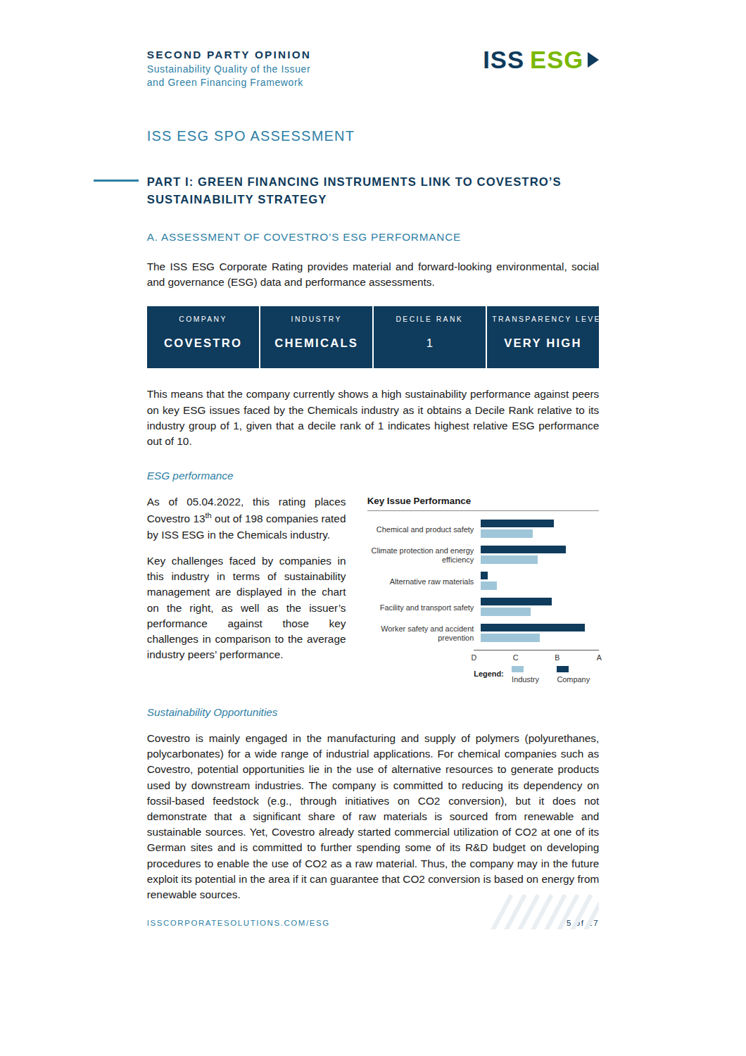Second Party Opinion
Sustainability Quality of the Issuer
and Green Financing Framework
ISS ESG
ISS ESG SPO Assessment
Part I: Green Financing Instruments link to Covestro’s Sustainability Strategy
A. Assessment of Covestro’s ESG performance
The ISS ESG Corporate Rating provides material and forward-looking environmental, social and governance (ESG) data and performance assessments.
| Company COVESTRO | Industry CHEMICALS | Decile Rank 1 | Transparency Level VERY HIGH |
This means that the company currently shows a high sustainability performance against peers on key ESG issues faced by the Chemicals industry as it obtains a Decile Rank relative to its industry group of 1, given that a decile rank of 1 indicates highest relative ESG performance out of 10.
ESG performance
As of 05.04.2022, this rating places Covestro 13th out of 198 companies rated by ISS ESG in the Chemicals industry.
Key challenges faced by companies in this industry in terms of sustainability management are displayed in the chart on the right, as well as the issuer’s performance against those key challenges in comparison to the average industry peers’ performance.
Key Issue Performance
Chemical and product safety
Climate protection and energy efficiency
Alternative raw materials
Facility and transport safety
Worker safety and accident prevention
D C B A
Legend: Industry Company
Sustainability Opportunities
Covestro is mainly engaged in the manufacturing and supply of polymers (polyurethanes, polycarbonates) for a wide range of industrial applications. For chemical companies such as Covestro, potential opportunities lie in the use of alternative resources to generate products used by downstream industries. The company is committed to reducing its dependency on fossil-based feedstock (e.g., through initiatives on CO2 conversion), but it does not demonstrate that a significant share of raw materials is sourced from renewable and sustainable sources. Yet, Covestro already started commercial utilization of CO2 at one of its German sites and is committed to further spending some of its R&D budget on developing procedures to enable the use of CO2 as a raw material. Thus, the company may in the future exploit its potential in the area if it can guarantee that CO2 conversion is based on energy from renewable sources.
ISSCORPORATESOLUTIONS.COM/ESG
5 of 27